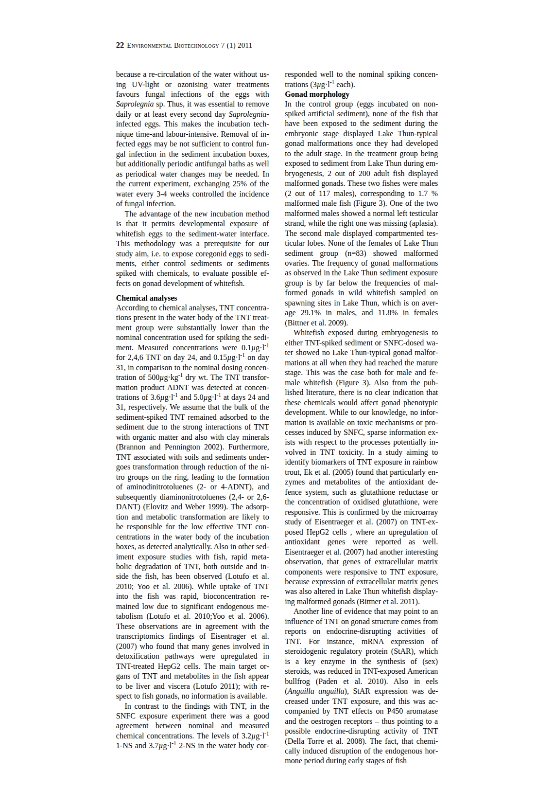22 Environmental Biotechnology 7 (1) 2011
because a re-circulation of the water without using UV-light or ozonising water treatments favours fungal infections of the eggs with Saprolegnia sp. Thus, it was essential to remove daily or at least every second day Saprolegnia-infected eggs. This makes the incubation technique time-and labour-intensive. Removal of infected eggs may be not sufficient to control fungal infection in the sediment incubation boxes, but additionally periodic antifungal baths as well as periodical water changes may be needed. In the current experiment, exchanging 25% of the water every 3-4 weeks controlled the incidence of fungal infection.
The advantage of the new incubation method is that it permits developmental exposure of whitefish eggs to the sediment-water interface. This methodology was a prerequisite for our study aim, i.e. to expose coregonid eggs to sediments, either control sediments or sediments spiked with chemicals, to evaluate possible effects on gonad development of whitefish.
Chemical analyses
According to chemical analyses, TNT concentrations present in the water body of the TNT treatment group were substantially lower than the nominal concentration used for spiking the sediment. Measured concentrations were 0.1µg·l-1 for 2,4,6 TNT on day 24, and 0.15µg·l-1 on day 31, in comparison to the nominal dosing concentration of 500µg·kg-1 dry wt. The TNT transformation product ADNT was detected at concentrations of 3.6µg·l-1 and 5.0µg·l-1 at days 24 and 31, respectively. We assume that the bulk of the sediment-spiked TNT remained adsorbed to the sediment due to the strong interactions of TNT with organic matter and also with clay minerals (Brannon and Pennington 2002). Furthermore, TNT associated with soils and sediments undergoes transformation through reduction of the nitro groups on the ring, leading to the formation of aminodinitrotoluenes (2- or 4-ADNT), and subsequently diaminonitrotoluenes (2,4- or 2,6-DANT) (Elovitz and Weber 1999). The adsorption and metabolic transformation are likely to be responsible for the low effective TNT concentrations in the water body of the incubation boxes, as detected analytically. Also in other sediment exposure studies with fish, rapid metabolic degradation of TNT, both outside and inside the fish, has been observed (Lotufo et al. 2010; Yoo et al. 2006). While uptake of TNT into the fish was rapid, bioconcentration remained low due to significant endogenous metabolism (Lotufo et al. 2010;Yoo et al. 2006). These observations are in agreement with the transcriptomics findings of Eisentrager et al. (2007) who found that many genes involved in detoxification pathways were upregulated in TNT-treated HepG2 cells. The main target organs of TNT and metabolites in the fish appear to be liver and viscera (Lotufo 2011); with respect to fish gonads, no information is available.
In contrast to the findings with TNT, in the SNFC exposure experiment there was a good agreement between nominal and measured chemical concentrations. The levels of 3.2µg·l-1 1-NS and 3.7µg·l-1 2-NS in the water body corresponded well to the nominal spiking concentrations (3µg·l-1 each).
Gonad morphology
In the control group (eggs incubated on non-spiked artificial sediment), none of the fish that have been exposed to the sediment during the embryonic stage displayed Lake Thun-typical gonad malformations once they had developed to the adult stage. In the treatment group being exposed to sediment from Lake Thun during embryogenesis, 2 out of 200 adult fish displayed malformed gonads. These two fishes were males (2 out of 117 males), corresponding to 1.7 % malformed male fish (Figure 3). One of the two malformed males showed a normal left testicular strand, while the right one was missing (aplasia). The second male displayed compartmented testicular lobes. None of the females of Lake Thun sediment group (n=83) showed malformed ovaries. The frequency of gonad malformations as observed in the Lake Thun sediment exposure group is by far below the frequencies of malformed gonads in wild whitefish sampled on spawning sites in Lake Thun, which is on average 29.1% in males, and 11.8% in females (Bittner et al. 2009).
Whitefish exposed during embryogenesis to either TNT-spiked sediment or SNFC-dosed water showed no Lake Thun-typical gonad malformations at all when they had reached the mature stage. This was the case both for male and female whitefish (Figure 3). Also from the published literature, there is no clear indication that these chemicals would affect gonad phenotypic development. While to our knowledge, no information is available on toxic mechanisms or processes induced by SNFC, sparse information exists with respect to the processes potentially involved in TNT toxicity. In a study aiming to identify biomarkers of TNT exposure in rainbow trout, Ek et al. (2005) found that particularly enzymes and metabolites of the antioxidant defence system, such as glutathione reductase or the concentration of oxidised glutathione, were responsive. This is confirmed by the microarray study of Eisentraeger et al. (2007) on TNT-exposed HepG2 cells , where an upregulation of antioxidant genes were reported as well. Eisentraeger et al. (2007) had another interesting observation, that genes of extracellular matrix components were responsive to TNT exposure, because expression of extracellular matrix genes was also altered in Lake Thun whitefish displaying malformed gonads (Bittner et al. 2011).
Another line of evidence that may point to an influence of TNT on gonad structure comes from reports on endocrine-disrupting activities of TNT. For instance, mRNA expression of steroidogenic regulatory protein (StAR), which is a key enzyme in the synthesis of (sex) steroids, was reduced in TNT-exposed American bullfrog (Paden et al. 2010). Also in eels (Anguilla anguilla), StAR expression was decreased under TNT exposure, and this was accompanied by TNT effects on P450 aromatase and the oestrogen receptors – thus pointing to a possible endocrine-disrupting activity of TNT (Della Torre et al. 2008). The fact, that chemically induced disruption of the endogenous hormone period during early stages of fish